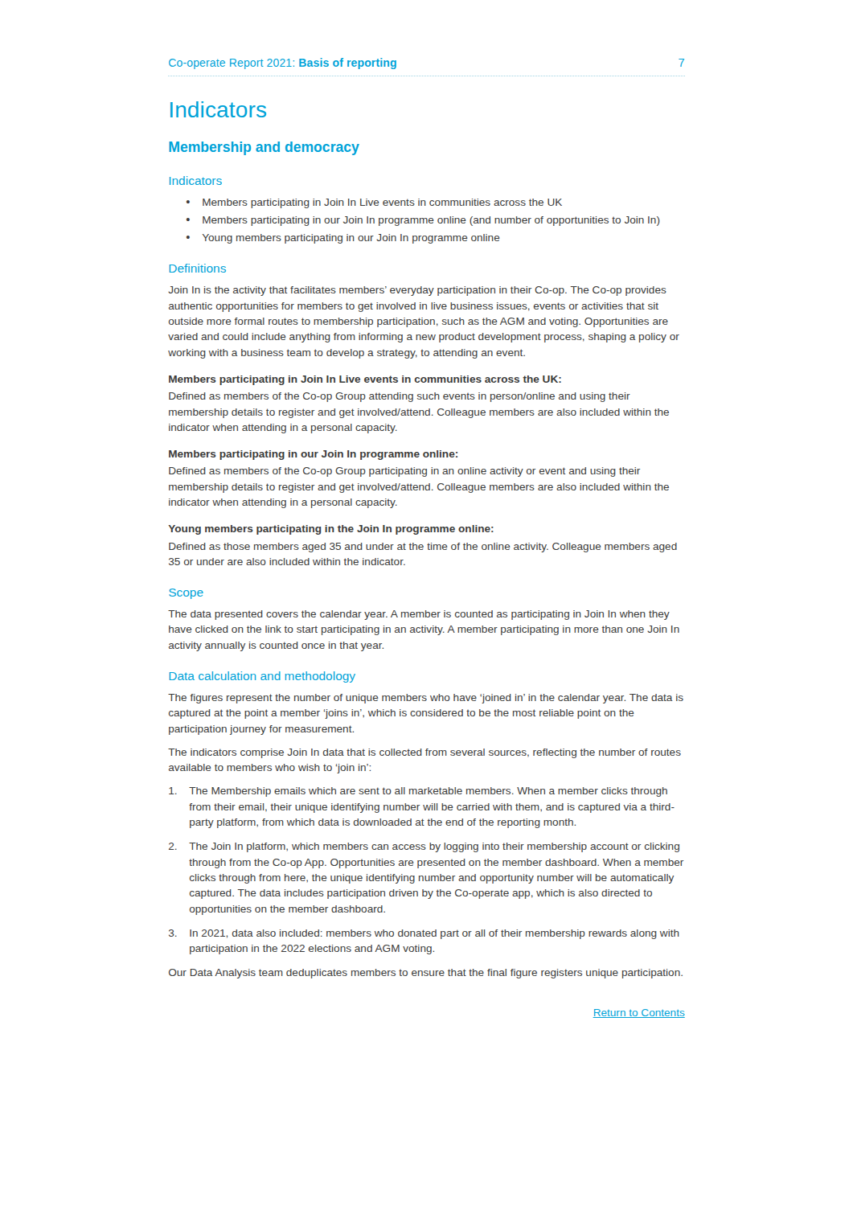Co-operate Report 2021: Basis of reporting
7
Indicators
Membership and democracy
Indicators
Members participating in Join In Live events in communities across the UK
Members participating in our Join In programme online (and number of opportunities to Join In)
Young members participating in our Join In programme online
Definitions
Join In is the activity that facilitates members’ everyday participation in their Co-op. The Co-op provides authentic opportunities for members to get involved in live business issues, events or activities that sit outside more formal routes to membership participation, such as the AGM and voting. Opportunities are varied and could include anything from informing a new product development process, shaping a policy or working with a business team to develop a strategy, to attending an event.
Members participating in Join In Live events in communities across the UK:
Defined as members of the Co-op Group attending such events in person/online and using their membership details to register and get involved/attend. Colleague members are also included within the indicator when attending in a personal capacity.
Members participating in our Join In programme online:
Defined as members of the Co-op Group participating in an online activity or event and using their membership details to register and get involved/attend. Colleague members are also included within the indicator when attending in a personal capacity.
Young members participating in the Join In programme online:
Defined as those members aged 35 and under at the time of the online activity. Colleague members aged 35 or under are also included within the indicator.
Scope
The data presented covers the calendar year. A member is counted as participating in Join In when they have clicked on the link to start participating in an activity. A member participating in more than one Join In activity annually is counted once in that year.
Data calculation and methodology
The figures represent the number of unique members who have ‘joined in’ in the calendar year. The data is captured at the point a member ‘joins in’, which is considered to be the most reliable point on the participation journey for measurement.
The indicators comprise Join In data that is collected from several sources, reflecting the number of routes available to members who wish to ‘join in’:
The Membership emails which are sent to all marketable members. When a member clicks through from their email, their unique identifying number will be carried with them, and is captured via a third-party platform, from which data is downloaded at the end of the reporting month.
The Join In platform, which members can access by logging into their membership account or clicking through from the Co-op App. Opportunities are presented on the member dashboard. When a member clicks through from here, the unique identifying number and opportunity number will be automatically captured. The data includes participation driven by the Co-operate app, which is also directed to opportunities on the member dashboard.
In 2021, data also included: members who donated part or all of their membership rewards along with participation in the 2022 elections and AGM voting.
Our Data Analysis team deduplicates members to ensure that the final figure registers unique participation.
Return to Contents